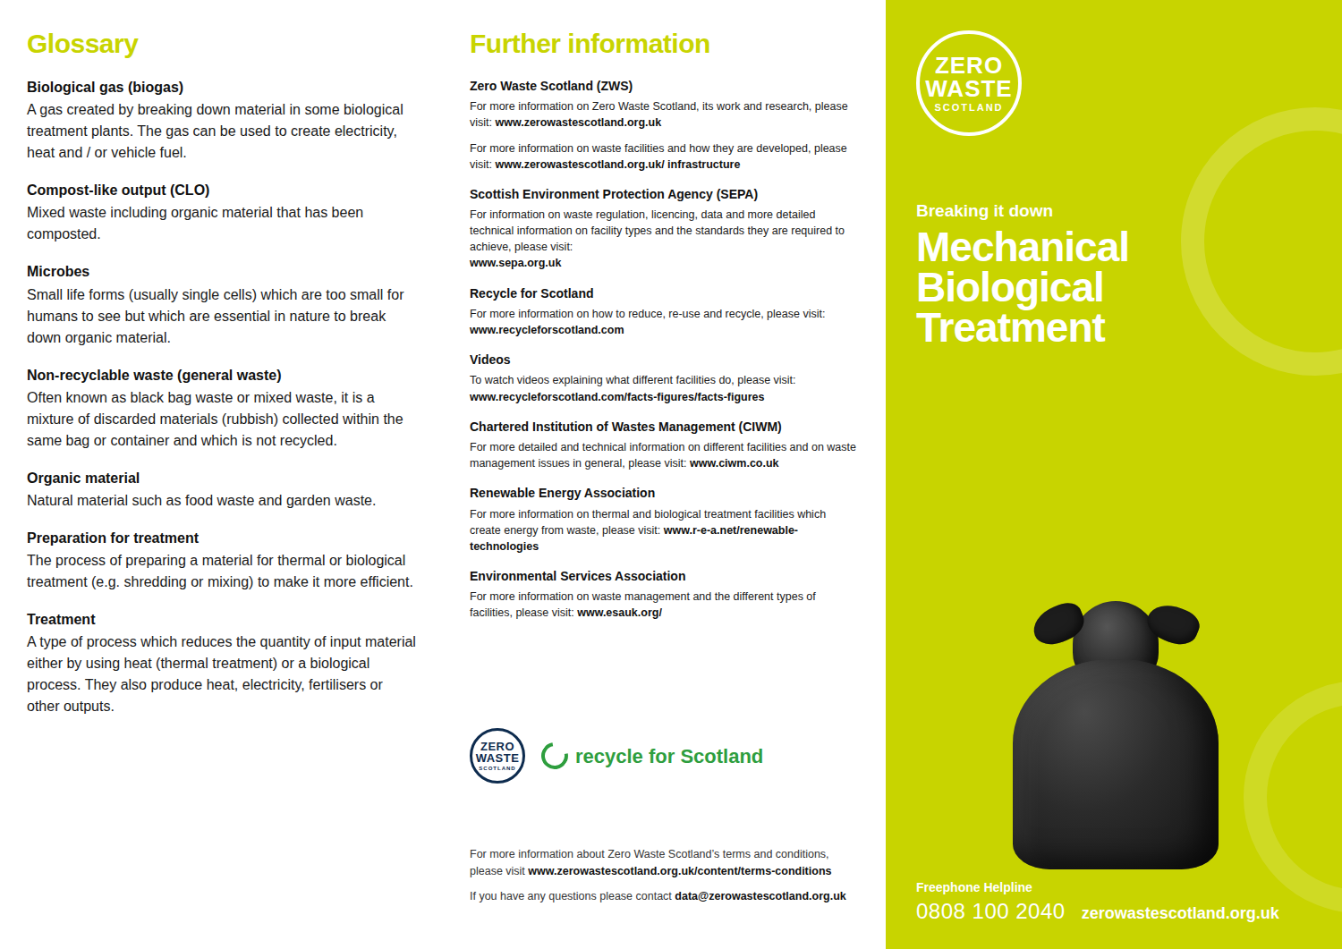Glossary
Biological gas (biogas)
A gas created by breaking down material in some biological treatment plants. The gas can be used to create electricity, heat and / or vehicle fuel.
Compost-like output (CLO)
Mixed waste including organic material that has been composted.
Microbes
Small life forms (usually single cells) which are too small for humans to see but which are essential in nature to break down organic material.
Non-recyclable waste (general waste)
Often known as black bag waste or mixed waste, it is a mixture of discarded materials (rubbish) collected within the same bag or container and which is not recycled.
Organic material
Natural material such as food waste and garden waste.
Preparation for treatment
The process of preparing a material for thermal or biological treatment (e.g. shredding or mixing) to make it more efficient.
Treatment
A type of process which reduces the quantity of input material either by using heat (thermal treatment) or a biological process. They also produce heat, electricity, fertilisers or other outputs.
Further information
Zero Waste Scotland (ZWS)
For more information on Zero Waste Scotland, its work and research, please visit: www.zerowastescotland.org.uk
For more information on waste facilities and how they are developed, please visit: www.zerowastescotland.org.uk/ infrastructure
Scottish Environment Protection Agency (SEPA)
For information on waste regulation, licencing, data and more detailed technical information on facility types and the standards they are required to achieve, please visit:
www.sepa.org.uk
Recycle for Scotland
For more information on how to reduce, re-use and recycle, please visit: www.recycleforscotland.com
Videos
To watch videos explaining what different facilities do, please visit: www.recycleforscotland.com/facts-figures/facts-figures
Chartered Institution of Wastes Management (CIWM)
For more detailed and technical information on different facilities and on waste management issues in general, please visit: www.ciwm.co.uk
Renewable Energy Association
For more information on thermal and biological treatment facilities which create energy from waste, please visit: www.r-e-a.net/renewable-technologies
Environmental Services Association
For more information on waste management and the different types of facilities, please visit: www.esauk.org/
ZERO WASTE SCOTLAND
recycle for Scotland
For more information about Zero Waste Scotland’s terms and conditions, please visit www.zerowastescotland.org.uk/content/terms-conditions
If you have any questions please contact data@zerowastescotland.org.uk
ZERO WASTE SCOTLAND
Breaking it down
Mechanical
Biological
Treatment
Freephone Helpline
0808 100 2040 zerowastescotland.org.uk